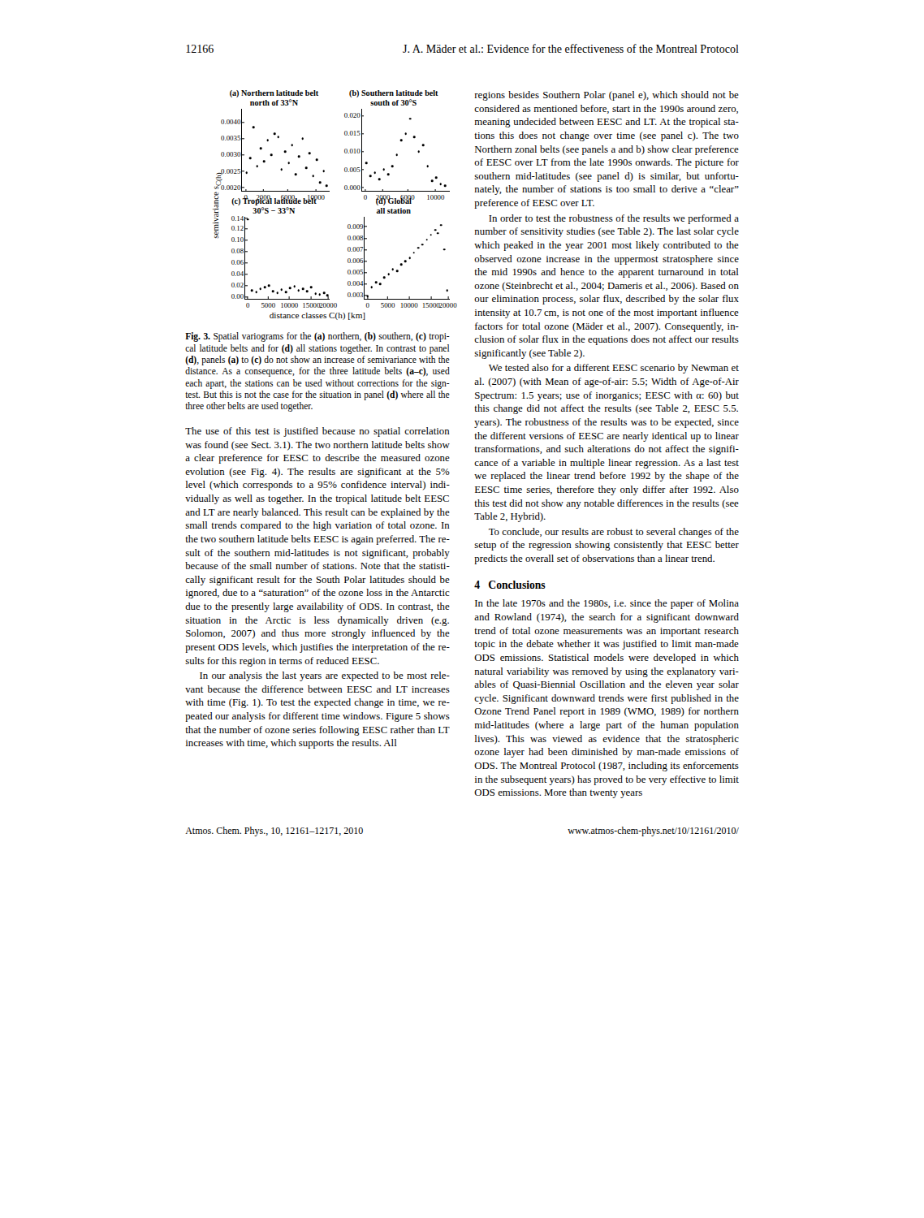12166
J. A. Mäder et al.: Evidence for the effectiveness of the Montreal Protocol
semivariance sC(h)
(a) Northern latitude belt
north of 33°N
0.0020 0.0025 0.0030 0.0035 0.0040 0 2000 6000 10000
(b) Southern latitude belt
south of 30°S
0.000 0.005 0.010 0.015 0.020 0 2000 6000 10000
(c) Tropical latitude belt
30°S − 33°N
0.00 0.02 0.04 0.06 0.08 0.10 0.12 0.14 0 5000 10000 15000 20000
(d) Global
all station
0.003 0.004 0.005 0.006 0.007 0.008 0.009 0 5000 10000 15000 20000
distance classes C(h) [km]
Fig. 3. Spatial variograms for the (a) northern, (b) southern, (c) tropical latitude belts and for (d) all stations together. In contrast to panel (d), panels (a) to (c) do not show an increase of semivariance with the distance. As a consequence, for the three latitude belts (a–c), used each apart, the stations can be used without corrections for the sign-test. But this is not the case for the situation in panel (d) where all the three other belts are used together.
The use of this test is justified because no spatial correlation was found (see Sect. 3.1). The two northern latitude belts show a clear preference for EESC to describe the measured ozone evolution (see Fig. 4). The results are significant at the 5% level (which corresponds to a 95% confidence interval) individually as well as together. In the tropical latitude belt EESC and LT are nearly balanced. This result can be explained by the small trends compared to the high variation of total ozone. In the two southern latitude belts EESC is again preferred. The result of the southern mid-latitudes is not significant, probably because of the small number of stations. Note that the statistically significant result for the South Polar latitudes should be ignored, due to a “saturation” of the ozone loss in the Antarctic due to the presently large availability of ODS. In contrast, the situation in the Arctic is less dynamically driven (e.g. Solomon, 2007) and thus more strongly influenced by the present ODS levels, which justifies the interpretation of the results for this region in terms of reduced EESC.
In our analysis the last years are expected to be most relevant because the difference between EESC and LT increases with time (Fig. 1). To test the expected change in time, we repeated our analysis for different time windows. Figure 5 shows that the number of ozone series following EESC rather than LT increases with time, which supports the results. All
regions besides Southern Polar (panel e), which should not be considered as mentioned before, start in the 1990s around zero, meaning undecided between EESC and LT. At the tropical stations this does not change over time (see panel c). The two Northern zonal belts (see panels a and b) show clear preference of EESC over LT from the late 1990s onwards. The picture for southern mid-latitudes (see panel d) is similar, but unfortunately, the number of stations is too small to derive a “clear” preference of EESC over LT.
In order to test the robustness of the results we performed a number of sensitivity studies (see Table 2). The last solar cycle which peaked in the year 2001 most likely contributed to the observed ozone increase in the uppermost stratosphere since the mid 1990s and hence to the apparent turnaround in total ozone (Steinbrecht et al., 2004; Dameris et al., 2006). Based on our elimination process, solar flux, described by the solar flux intensity at 10.7 cm, is not one of the most important influence factors for total ozone (Mäder et al., 2007). Consequently, inclusion of solar flux in the equations does not affect our results significantly (see Table 2).
We tested also for a different EESC scenario by Newman et al. (2007) (with Mean of age-of-air: 5.5; Width of Age-of-Air Spectrum: 1.5 years; use of inorganics; EESC with α: 60) but this change did not affect the results (see Table 2, EESC 5.5. years). The robustness of the results was to be expected, since the different versions of EESC are nearly identical up to linear transformations, and such alterations do not affect the significance of a variable in multiple linear regression. As a last test we replaced the linear trend before 1992 by the shape of the EESC time series, therefore they only differ after 1992. Also this test did not show any notable differences in the results (see Table 2, Hybrid).
To conclude, our results are robust to several changes of the setup of the regression showing consistently that EESC better predicts the overall set of observations than a linear trend.
4 Conclusions
In the late 1970s and the 1980s, i.e. since the paper of Molina and Rowland (1974), the search for a significant downward trend of total ozone measurements was an important research topic in the debate whether it was justified to limit man-made ODS emissions. Statistical models were developed in which natural variability was removed by using the explanatory variables of Quasi-Biennial Oscillation and the eleven year solar cycle. Significant downward trends were first published in the Ozone Trend Panel report in 1989 (WMO, 1989) for northern mid-latitudes (where a large part of the human population lives). This was viewed as evidence that the stratospheric ozone layer had been diminished by man-made emissions of ODS. The Montreal Protocol (1987, including its enforcements in the subsequent years) has proved to be very effective to limit ODS emissions. More than twenty years
Atmos. Chem. Phys., 10, 12161–12171, 2010
www.atmos-chem-phys.net/10/12161/2010/